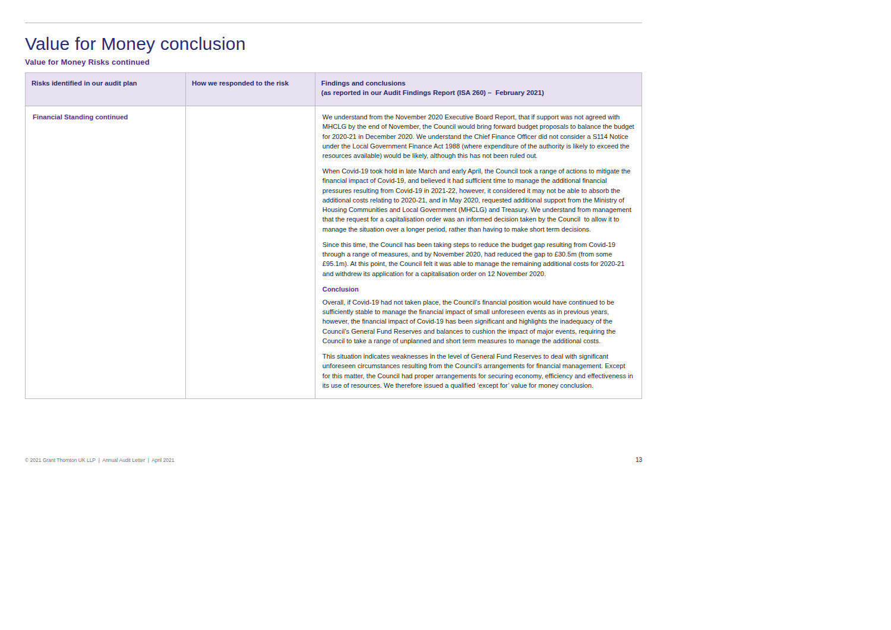Value for Money conclusion
Value for Money Risks continued
| Risks identified in our audit plan | How we responded to the risk | Findings and conclusions (as reported in our Audit Findings Report (ISA 260) – February 2021) |
| --- | --- | --- |
| Financial Standing continued | | We understand from the November 2020 Executive Board Report, that if support was not agreed with MHCLG by the end of November, the Council would bring forward budget proposals to balance the budget for 2020-21 in December 2020. We understand the Chief Finance Officer did not consider a S114 Notice under the Local Government Finance Act 1988 (where expenditure of the authority is likely to exceed the resources available) would be likely, although this has not been ruled out. When Covid-19 took hold in late March and early April, the Council took a range of actions to mitigate the financial impact of Covid-19, and believed it had sufficient time to manage the additional financial pressures resulting from Covid-19 in 2021-22, however, it considered it may not be able to absorb the additional costs relating to 2020-21, and in May 2020, requested additional support from the Ministry of Housing Communities and Local Government (MHCLG) and Treasury. We understand from management that the request for a capitalisation order was an informed decision taken by the Council to allow it to manage the situation over a longer period, rather than having to make short term decisions. Since this time, the Council has been taking steps to reduce the budget gap resulting from Covid-19 through a range of measures, and by November 2020, had reduced the gap to £30.5m (from some £95.1m). At this point, the Council felt it was able to manage the remaining additional costs for 2020-21 and withdrew its application for a capitalisation order on 12 November 2020. Conclusion Overall, if Covid-19 had not taken place, the Council’s financial position would have continued to be sufficiently stable to manage the financial impact of small unforeseen events as in previous years, however, the financial impact of Covid-19 has been significant and highlights the inadequacy of the Council’s General Fund Reserves and balances to cushion the impact of major events, requiring the Council to take a range of unplanned and short term measures to manage the additional costs. This situation indicates weaknesses in the level of General Fund Reserves to deal with significant unforeseen circumstances resulting from the Council’s arrangements for financial management. Except for this matter, the Council had proper arrangements for securing economy, efficiency and effectiveness in its use of resources. We therefore issued a qualified ‘except for’ value for money conclusion. |
© 2021 Grant Thornton UK LLP | Annual Audit Letter | April 2021
13